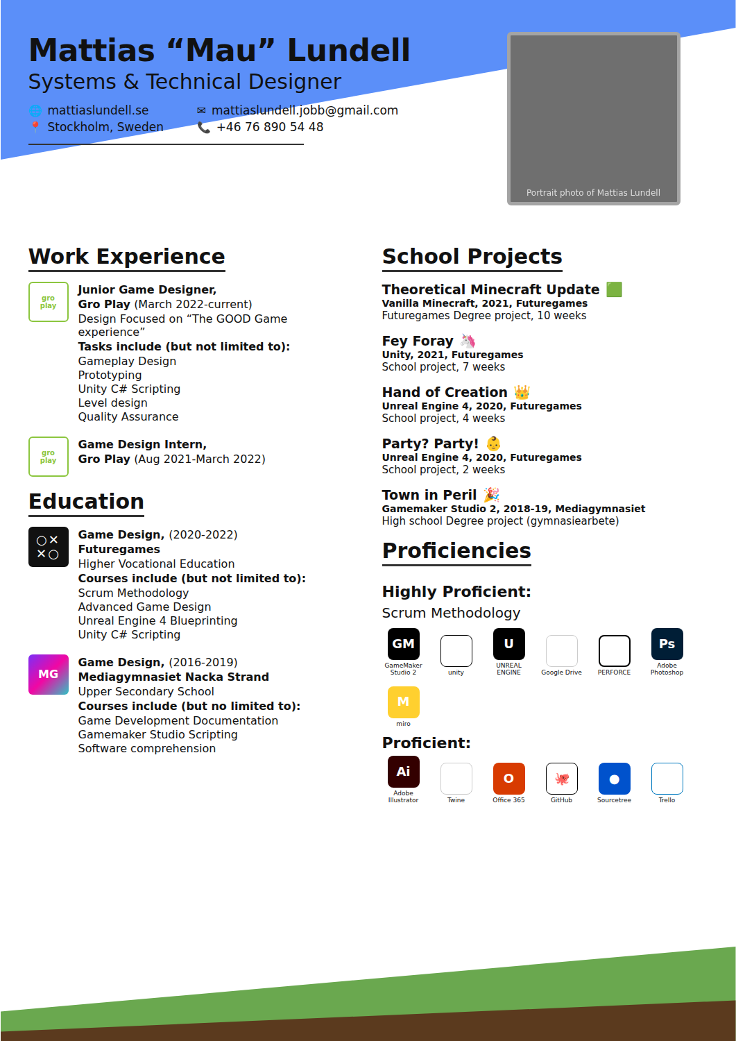Mattias “Mau” Lundell
Systems & Technical Designer
🌐mattiaslundell.se
✉mattiaslundell.jobb@gmail.com
📍Stockholm, Sweden
📞+46 76 890 54 48
Portrait photo of Mattias Lundell
Work Experience
gro
play
Junior Game Designer,
Gro Play (March 2022-current)
Design Focused on “The GOOD Game experience”
Tasks include (but not limited to):
Gameplay Design
Prototyping
Unity C# Scripting
Level design
Quality Assurance
gro
play
Game Design Intern,
Gro Play (Aug 2021-March 2022)
Education
○✕
✕○
Game Design, (2020-2022)
Futuregames
Higher Vocational Education
Courses include (but not limited to):
Scrum Methodology
Advanced Game Design
Unreal Engine 4 Blueprinting
Unity C# Scripting
MG
Game Design, (2016-2019)
Mediagymnasiet Nacka Strand
Upper Secondary School
Courses include (but no limited to):
Game Development Documentation
Gamemaker Studio Scripting
Software comprehension
School Projects
Theoretical Minecraft Update 🟩
Vanilla Minecraft, 2021, Futuregames
Futuregames Degree project, 10 weeks
Fey Foray 🦄
Unity, 2021, Futuregames
School project, 7 weeks
Hand of Creation 👑
Unreal Engine 4, 2020, Futuregames
School project, 4 weeks
Party? Party! 👶
Unreal Engine 4, 2020, Futuregames
School project, 2 weeks
Town in Peril 🎉
Gamemaker Studio 2, 2018-19, Mediagymnasiet
High school Degree project (gymnasiearbete)
Proficiencies
Highly Proficient:
Scrum Methodology
GM
GameMaker Studio 2
△
unity
U
UNREAL ENGINE
△
Google Drive
P
PERFORCE
Ps
Adobe Photoshop
M
miro
Proficient:
Ai
Adobe Illustrator
☰
Twine
O
Office 365
🐙
GitHub
●
Sourcetree
▤
Trello